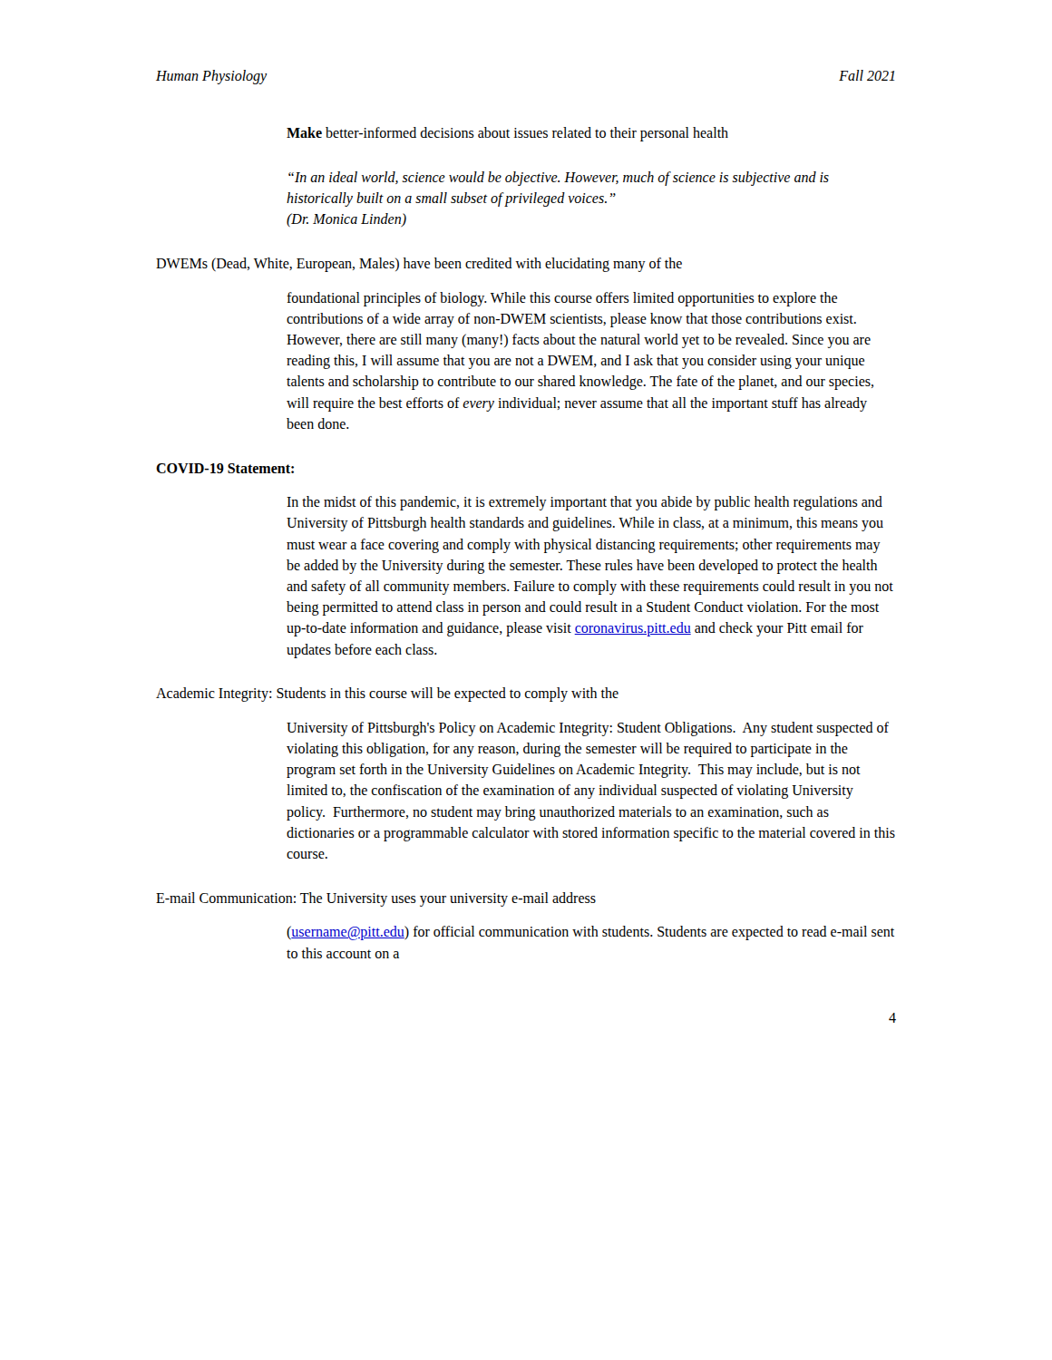Human Physiology Fall 2021
Make better-informed decisions about issues related to their personal health
“In an ideal world, science would be objective. However, much of science is subjective and is historically built on a small subset of privileged voices.”
(Dr. Monica Linden)
DWEMs (Dead, White, European, Males) have been credited with elucidating many of the
foundational principles of biology. While this course offers limited opportunities to explore the contributions of a wide array of non-DWEM scientists, please know that those contributions exist. However, there are still many (many!) facts about the natural world yet to be revealed. Since you are reading this, I will assume that you are not a DWEM, and I ask that you consider using your unique talents and scholarship to contribute to our shared knowledge. The fate of the planet, and our species, will require the best efforts of every individual; never assume that all the important stuff has already been done.
COVID-19 Statement:
In the midst of this pandemic, it is extremely important that you abide by public health regulations and University of Pittsburgh health standards and guidelines. While in class, at a minimum, this means you must wear a face covering and comply with physical distancing requirements; other requirements may be added by the University during the semester. These rules have been developed to protect the health and safety of all community members. Failure to comply with these requirements could result in you not being permitted to attend class in person and could result in a Student Conduct violation. For the most up-to-date information and guidance, please visit coronavirus.pitt.edu and check your Pitt email for updates before each class.
Academic Integrity: Students in this course will be expected to comply with the
University of Pittsburgh's Policy on Academic Integrity: Student Obligations. Any student suspected of violating this obligation, for any reason, during the semester will be required to participate in the program set forth in the University Guidelines on Academic Integrity. This may include, but is not limited to, the confiscation of the examination of any individual suspected of violating University policy. Furthermore, no student may bring unauthorized materials to an examination, such as dictionaries or a programmable calculator with stored information specific to the material covered in this course.
E-mail Communication: The University uses your university e-mail address
(username@pitt.edu) for official communication with students. Students are expected to read e-mail sent to this account on a
4